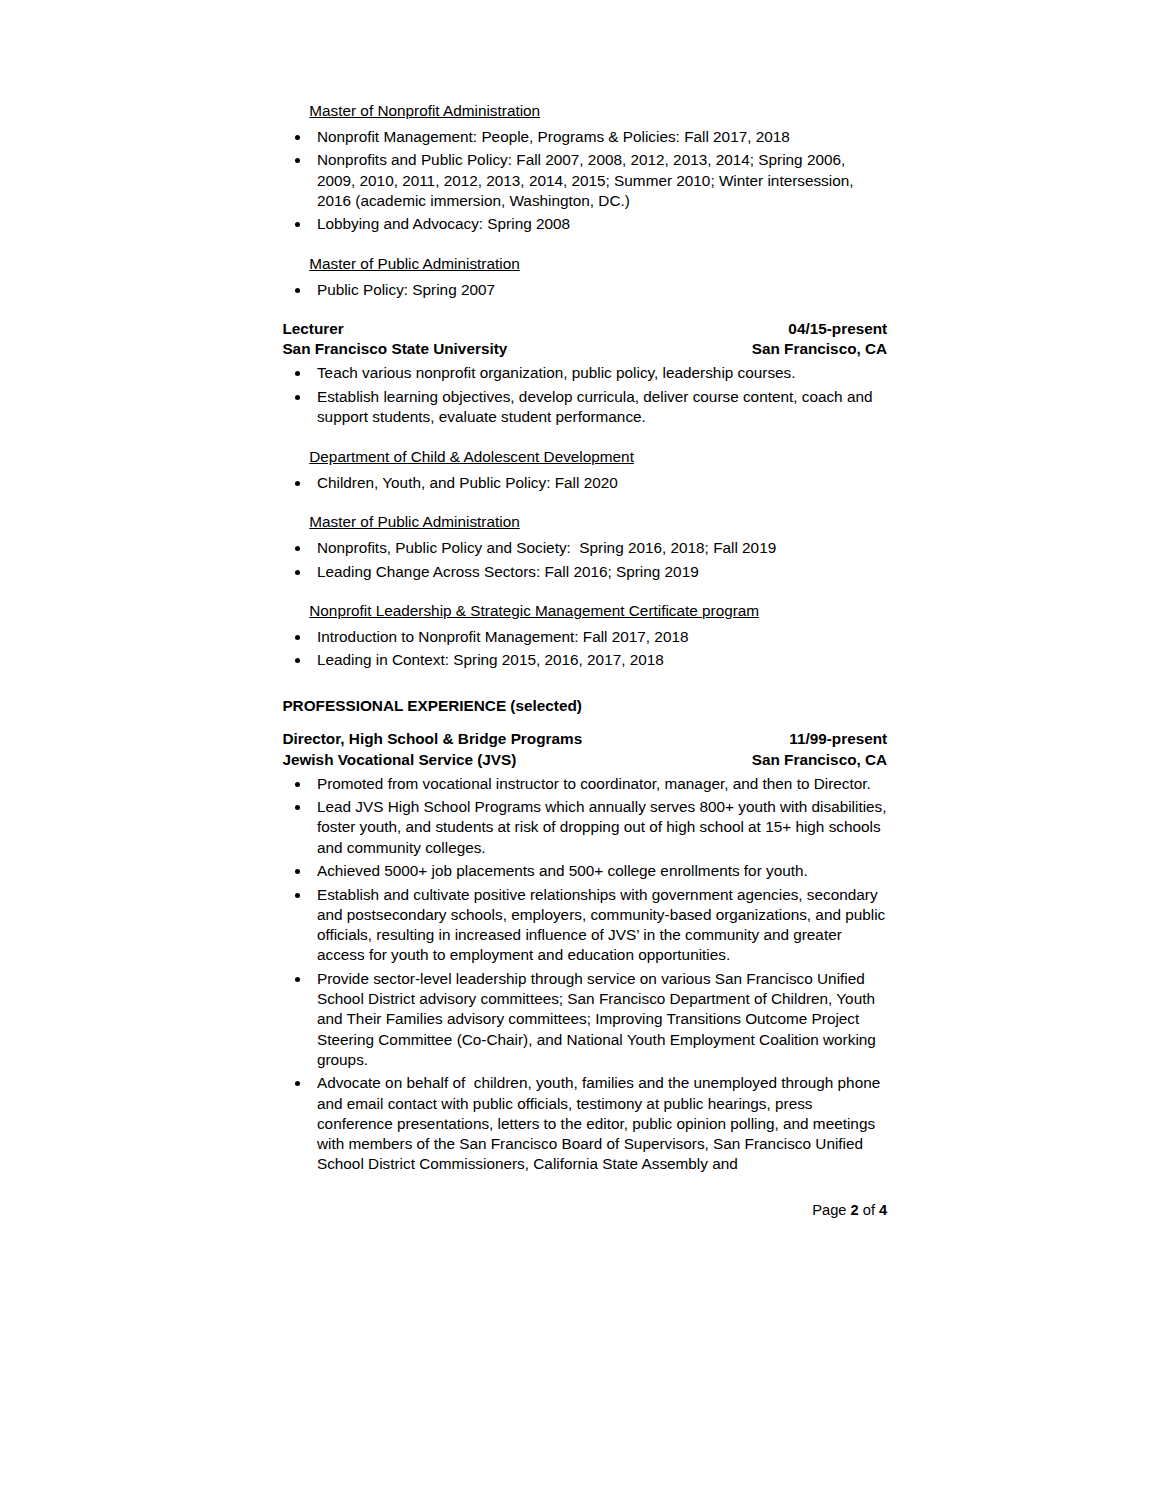Master of Nonprofit Administration
Nonprofit Management: People, Programs & Policies: Fall 2017, 2018
Nonprofits and Public Policy: Fall 2007, 2008, 2012, 2013, 2014; Spring 2006, 2009, 2010, 2011, 2012, 2013, 2014, 2015; Summer 2010; Winter intersession, 2016 (academic immersion, Washington, DC.)
Lobbying and Advocacy: Spring 2008
Master of Public Administration
Public Policy: Spring 2007
Lecturer 04/15-present
San Francisco State University San Francisco, CA
Teach various nonprofit organization, public policy, leadership courses.
Establish learning objectives, develop curricula, deliver course content, coach and support students, evaluate student performance.
Department of Child & Adolescent Development
Children, Youth, and Public Policy: Fall 2020
Master of Public Administration
Nonprofits, Public Policy and Society: Spring 2016, 2018; Fall 2019
Leading Change Across Sectors: Fall 2016; Spring 2019
Nonprofit Leadership & Strategic Management Certificate program
Introduction to Nonprofit Management: Fall 2017, 2018
Leading in Context: Spring 2015, 2016, 2017, 2018
PROFESSIONAL EXPERIENCE (selected)
Director, High School & Bridge Programs 11/99-present
Jewish Vocational Service (JVS) San Francisco, CA
Promoted from vocational instructor to coordinator, manager, and then to Director.
Lead JVS High School Programs which annually serves 800+ youth with disabilities, foster youth, and students at risk of dropping out of high school at 15+ high schools and community colleges.
Achieved 5000+ job placements and 500+ college enrollments for youth.
Establish and cultivate positive relationships with government agencies, secondary and postsecondary schools, employers, community-based organizations, and public officials, resulting in increased influence of JVS’ in the community and greater access for youth to employment and education opportunities.
Provide sector-level leadership through service on various San Francisco Unified School District advisory committees; San Francisco Department of Children, Youth and Their Families advisory committees; Improving Transitions Outcome Project Steering Committee (Co-Chair), and National Youth Employment Coalition working groups.
Advocate on behalf of children, youth, families and the unemployed through phone and email contact with public officials, testimony at public hearings, press conference presentations, letters to the editor, public opinion polling, and meetings with members of the San Francisco Board of Supervisors, San Francisco Unified School District Commissioners, California State Assembly and
Page 2 of 4